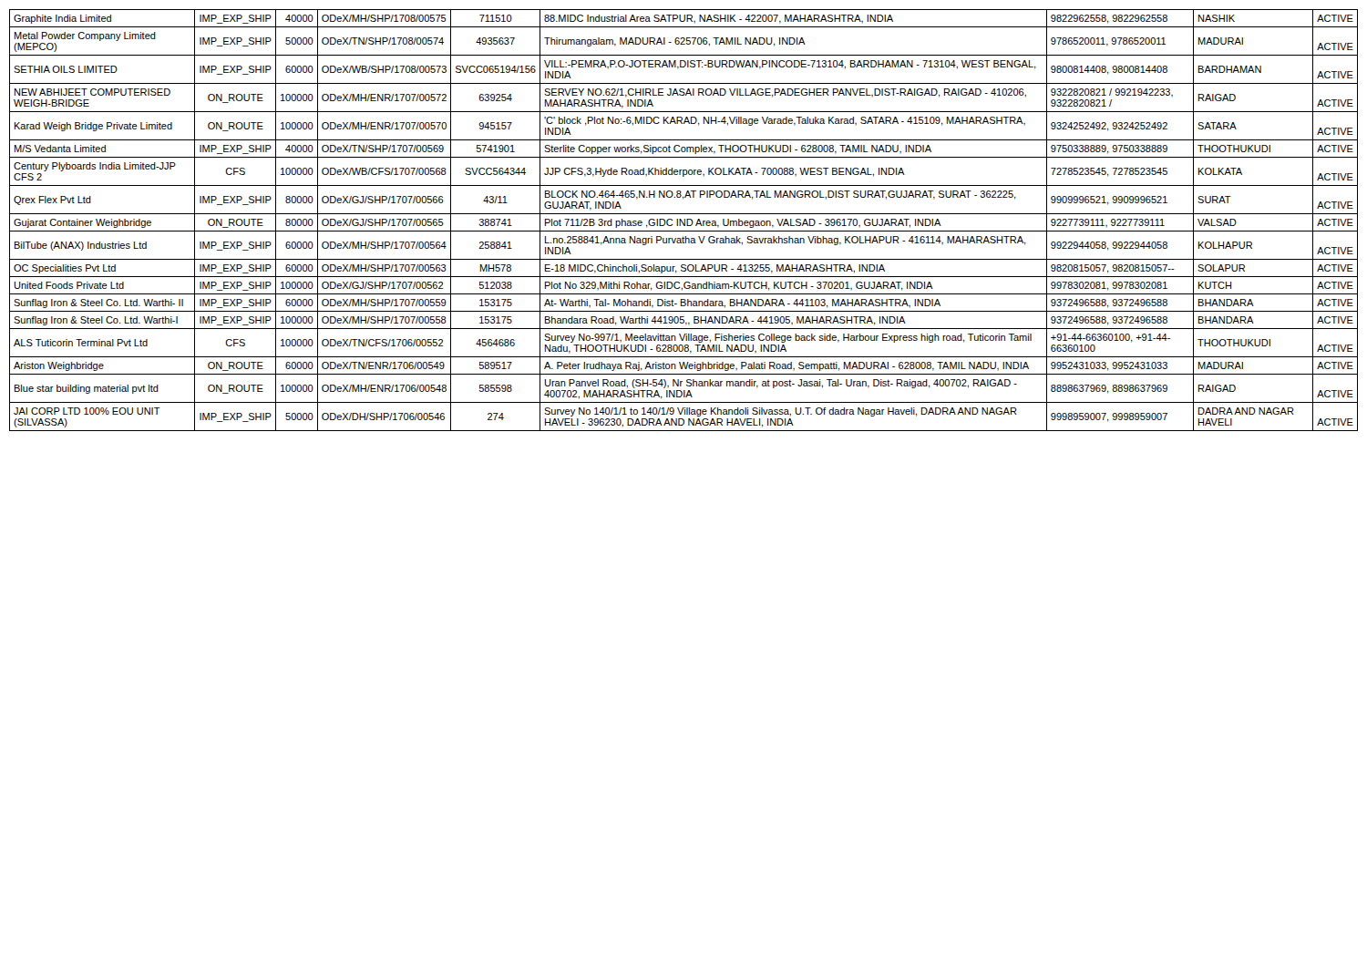| Graphite India Limited | IMP_EXP_SHIP | 40000 | ODeX/MH/SHP/1708/00575 | 711510 | 88.MIDC Industrial Area SATPUR, NASHIK - 422007, MAHARASHTRA, INDIA | 9822962558, 9822962558 | NASHIK | ACTIVE |
| Metal Powder Company Limited (MEPCO) | IMP_EXP_SHIP | 50000 | ODeX/TN/SHP/1708/00574 | 4935637 | Thirumangalam, MADURAI - 625706, TAMIL NADU, INDIA | 9786520011, 9786520011 | MADURAI | ACTIVE |
| SETHIA OILS LIMITED | IMP_EXP_SHIP | 60000 | ODeX/WB/SHP/1708/00573 | SVCC065194/156 | VILL:-PEMRA,P.O-JOTERAM,DIST:-BURDWAN,PINCODE-713104, BARDHAMAN - 713104, WEST BENGAL, INDIA | 9800814408, 9800814408 | BARDHAMAN | ACTIVE |
| NEW ABHIJEET COMPUTERISED WEIGH-BRIDGE | ON_ROUTE | 100000 | ODeX/MH/ENR/1707/00572 | 639254 | SERVEY NO.62/1,CHIRLE JASAI ROAD VILLAGE,PADEGHER PANVEL,DIST-RAIGAD, RAIGAD - 410206, MAHARASHTRA, INDIA | 9322820821 / 9921942233, 9322820821 / | RAIGAD | ACTIVE |
| Karad Weigh Bridge Private Limited | ON_ROUTE | 100000 | ODeX/MH/ENR/1707/00570 | 945157 | 'C' block ,Plot No:-6,MIDC KARAD, NH-4,Village Varade,Taluka Karad, SATARA - 415109, MAHARASHTRA, INDIA | 9324252492, 9324252492 | SATARA | ACTIVE |
| M/S Vedanta Limited | IMP_EXP_SHIP | 40000 | ODeX/TN/SHP/1707/00569 | 5741901 | Sterlite Copper works,Sipcot Complex, THOOTHUKUDI - 628008, TAMIL NADU, INDIA | 9750338889, 9750338889 | THOOTHUKUDI | ACTIVE |
| Century Plyboards India Limited-JJP CFS 2 | CFS | 100000 | ODeX/WB/CFS/1707/00568 | SVCC564344 | JJP CFS,3,Hyde Road,Khidderpore, KOLKATA - 700088, WEST BENGAL, INDIA | 7278523545, 7278523545 | KOLKATA | ACTIVE |
| Qrex Flex Pvt Ltd | IMP_EXP_SHIP | 80000 | ODeX/GJ/SHP/1707/00566 | 43/11 | BLOCK NO.464-465,N.H NO.8,AT PIPODARA,TAL MANGROL,DIST SURAT,GUJARAT, SURAT - 362225, GUJARAT, INDIA | 9909996521, 9909996521 | SURAT | ACTIVE |
| Gujarat Container Weighbridge | ON_ROUTE | 80000 | ODeX/GJ/SHP/1707/00565 | 388741 | Plot 711/2B 3rd phase ,GIDC IND Area, Umbegaon, VALSAD - 396170, GUJARAT, INDIA | 9227739111, 9227739111 | VALSAD | ACTIVE |
| BilTube (ANAX) Industries Ltd | IMP_EXP_SHIP | 60000 | ODeX/MH/SHP/1707/00564 | 258841 | L.no.258841,Anna Nagri Purvatha V Grahak, Savrakhshan Vibhag, KOLHAPUR - 416114, MAHARASHTRA, INDIA | 9922944058, 9922944058 | KOLHAPUR | ACTIVE |
| OC Specialities Pvt Ltd | IMP_EXP_SHIP | 60000 | ODeX/MH/SHP/1707/00563 | MH578 | E-18 MIDC,Chincholi,Solapur, SOLAPUR - 413255, MAHARASHTRA, INDIA | 9820815057, 9820815057-- | SOLAPUR | ACTIVE |
| United Foods Private Ltd | IMP_EXP_SHIP | 100000 | ODeX/GJ/SHP/1707/00562 | 512038 | Plot No 329,Mithi Rohar, GIDC,Gandhiam-KUTCH, KUTCH - 370201, GUJARAT, INDIA | 9978302081, 9978302081 | KUTCH | ACTIVE |
| Sunflag Iron & Steel Co. Ltd. Warthi- II | IMP_EXP_SHIP | 60000 | ODeX/MH/SHP/1707/00559 | 153175 | At- Warthi, Tal- Mohandi, Dist- Bhandara, BHANDARA - 441103, MAHARASHTRA, INDIA | 9372496588, 9372496588 | BHANDARA | ACTIVE |
| Sunflag Iron & Steel Co. Ltd. Warthi-I | IMP_EXP_SHIP | 100000 | ODeX/MH/SHP/1707/00558 | 153175 | Bhandara Road, Warthi 441905,, BHANDARA - 441905, MAHARASHTRA, INDIA | 9372496588, 9372496588 | BHANDARA | ACTIVE |
| ALS Tuticorin Terminal Pvt Ltd | CFS | 100000 | ODeX/TN/CFS/1706/00552 | 4564686 | Survey No-997/1, Meelavittan Village, Fisheries College back side, Harbour Express high road, Tuticorin Tamil Nadu, THOOTHUKUDI - 628008, TAMIL NADU, INDIA | +91-44-66360100, +91-44-66360100 | THOOTHUKUDI | ACTIVE |
| Ariston Weighbridge | ON_ROUTE | 60000 | ODeX/TN/ENR/1706/00549 | 589517 | A. Peter Irudhaya Raj, Ariston Weighbridge, Palati Road, Sempatti, MADURAI - 628008, TAMIL NADU, INDIA | 9952431033, 9952431033 | MADURAI | ACTIVE |
| Blue star building material pvt ltd | ON_ROUTE | 100000 | ODeX/MH/ENR/1706/00548 | 585598 | Uran Panvel Road, (SH-54), Nr Shankar mandir, at post- Jasai, Tal- Uran, Dist- Raigad, 400702, RAIGAD - 400702, MAHARASHTRA, INDIA | 8898637969, 8898637969 | RAIGAD | ACTIVE |
| JAI CORP LTD 100% EOU UNIT (SILVASSA) | IMP_EXP_SHIP | 50000 | ODeX/DH/SHP/1706/00546 | 274 | Survey No 140/1/1 to 140/1/9 Village Khandoli Silvassa, U.T. Of dadra Nagar Haveli, DADRA AND NAGAR HAVELI - 396230, DADRA AND NAGAR HAVELI, INDIA | 9998959007, 9998959007 | DADRA AND NAGAR HAVELI | ACTIVE |